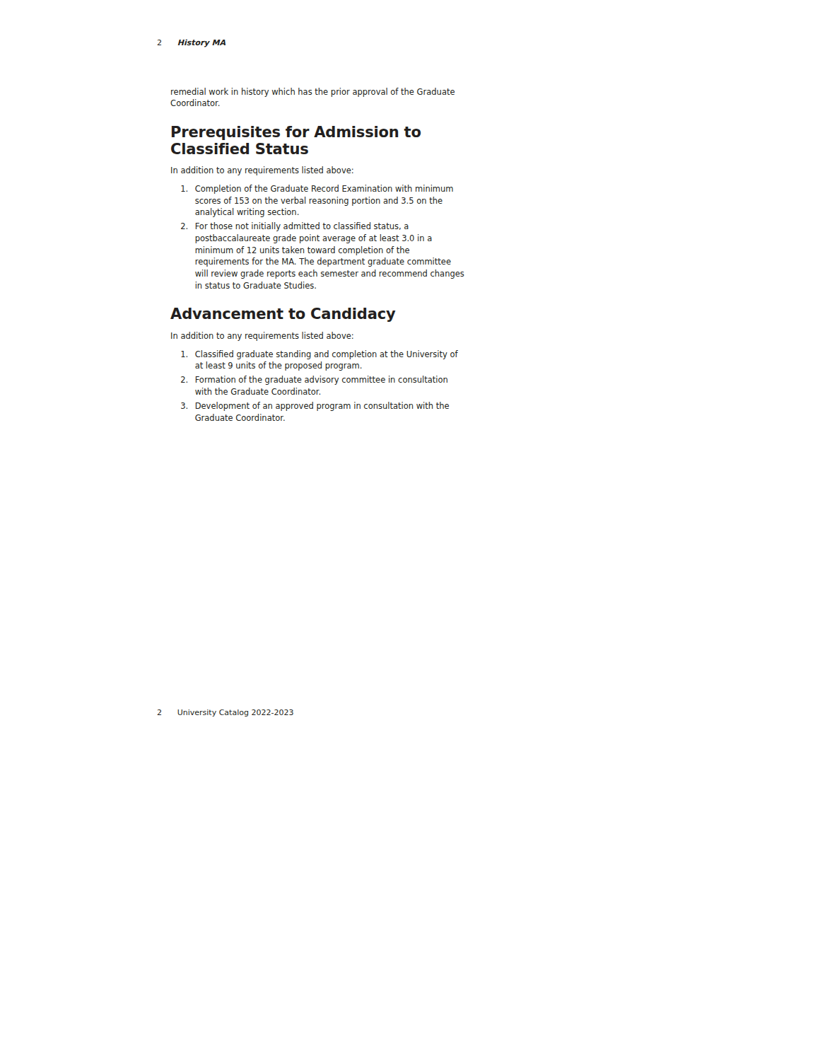2 History MA
remedial work in history which has the prior approval of the Graduate Coordinator.
Prerequisites for Admission to Classified Status
In addition to any requirements listed above:
Completion of the Graduate Record Examination with minimum scores of 153 on the verbal reasoning portion and 3.5 on the analytical writing section.
For those not initially admitted to classified status, a postbaccalaureate grade point average of at least 3.0 in a minimum of 12 units taken toward completion of the requirements for the MA. The department graduate committee will review grade reports each semester and recommend changes in status to Graduate Studies.
Advancement to Candidacy
In addition to any requirements listed above:
Classified graduate standing and completion at the University of at least 9 units of the proposed program.
Formation of the graduate advisory committee in consultation with the Graduate Coordinator.
Development of an approved program in consultation with the Graduate Coordinator.
2 University Catalog 2022-2023